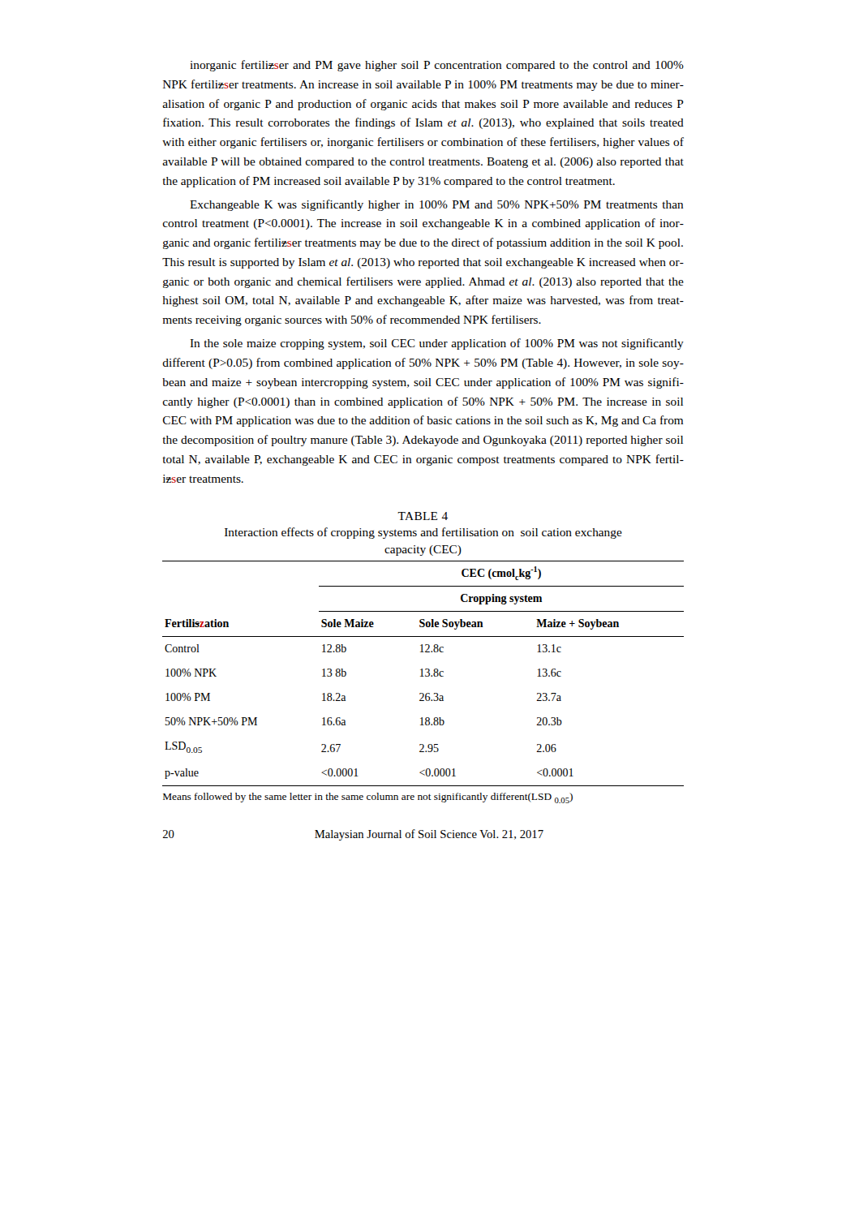inorganic fertilizser and PM gave higher soil P concentration compared to the control and 100% NPK fertilizser treatments. An increase in soil available P in 100% PM treatments may be due to mineralisation of organic P and production of organic acids that makes soil P more available and reduces P fixation. This result corroborates the findings of Islam et al. (2013), who explained that soils treated with either organic fertilisers or, inorganic fertilisers or combination of these fertilisers, higher values of available P will be obtained compared to the control treatments. Boateng et al. (2006) also reported that the application of PM increased soil available P by 31% compared to the control treatment.
Exchangeable K was significantly higher in 100% PM and 50% NPK+50% PM treatments than control treatment (P<0.0001). The increase in soil exchangeable K in a combined application of inorganic and organic fertilizser treatments may be due to the direct of potassium addition in the soil K pool. This result is supported by Islam et al. (2013) who reported that soil exchangeable K increased when organic or both organic and chemical fertilisers were applied. Ahmad et al. (2013) also reported that the highest soil OM, total N, available P and exchangeable K, after maize was harvested, was from treatments receiving organic sources with 50% of recommended NPK fertilisers.
In the sole maize cropping system, soil CEC under application of 100% PM was not significantly different (P>0.05) from combined application of 50% NPK + 50% PM (Table 4). However, in sole soybean and maize + soybean intercropping system, soil CEC under application of 100% PM was significantly higher (P<0.0001) than in combined application of 50% NPK + 50% PM. The increase in soil CEC with PM application was due to the addition of basic cations in the soil such as K, Mg and Ca from the decomposition of poultry manure (Table 3). Adekayode and Ogunkoyaka (2011) reported higher soil total N, available P, exchangeable K and CEC in organic compost treatments compared to NPK fertilizser treatments.
TABLE 4 Interaction effects of cropping systems and fertilisation on soil cation exchange
capacity (CEC)
| | CEC (cmol c kg -1 ) |
| | Cropping system |
| Fertili s z ation | Sole Maize | Sole Soybean | Maize + Soybean |
| Control | 12.8b | 12.8c | 13.1c |
| 100% NPK | 13 8b | 13.8c | 13.6c |
| 100% PM | 18.2a | 26.3a | 23.7a |
| 50% NPK+50% PM | 16.6a | 18.8b | 20.3b |
| LSD 0.05 | 2.67 | 2.95 | 2.06 |
| p-value | <0.0001 | <0.0001 | <0.0001 |
Means followed by the same letter in the same column are not significantly different(LSD 0.05)
20
Malaysian Journal of Soil Science Vol. 21, 2017